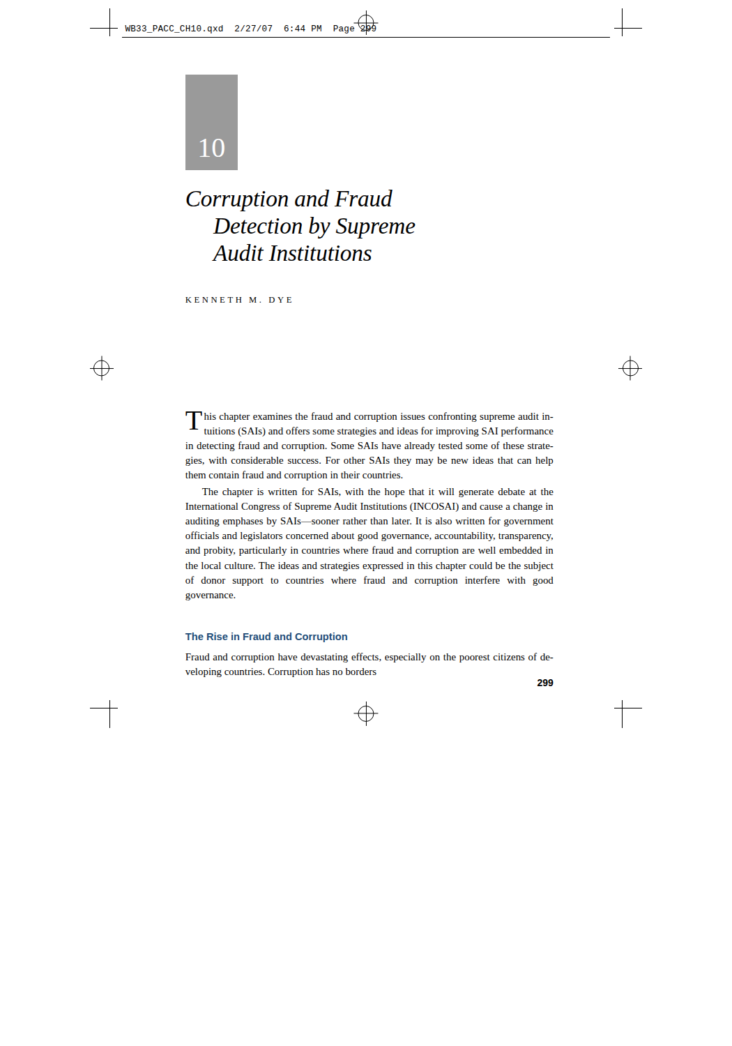WB33_PACC_CH10.qxd 2/27/07 6:44 PM Page 299
10
Corruption and FraudDetection by Supreme Audit Institutions
Kenneth M. Dye
This chapter examines the fraud and corruption issues confronting supreme audit intuitions (SAIs) and offers some strategies and ideas for improving SAI performance in detecting fraud and corruption. Some SAIs have already tested some of these strategies, with considerable success. For other SAIs they may be new ideas that can help them contain fraud and corruption in their countries.
The chapter is written for SAIs, with the hope that it will generate debate at the International Congress of Supreme Audit Institutions (INCOSAI) and cause a change in auditing emphases by SAIs—sooner rather than later. It is also written for government officials and legislators concerned about good governance, accountability, transparency, and probity, particularly in countries where fraud and corruption are well embedded in the local culture. The ideas and strategies expressed in this chapter could be the subject of donor support to countries where fraud and corruption interfere with good governance.
The Rise in Fraud and Corruption
Fraud and corruption have devastating effects, especially on the poorest citizens of developing countries. Corruption has no borders
299